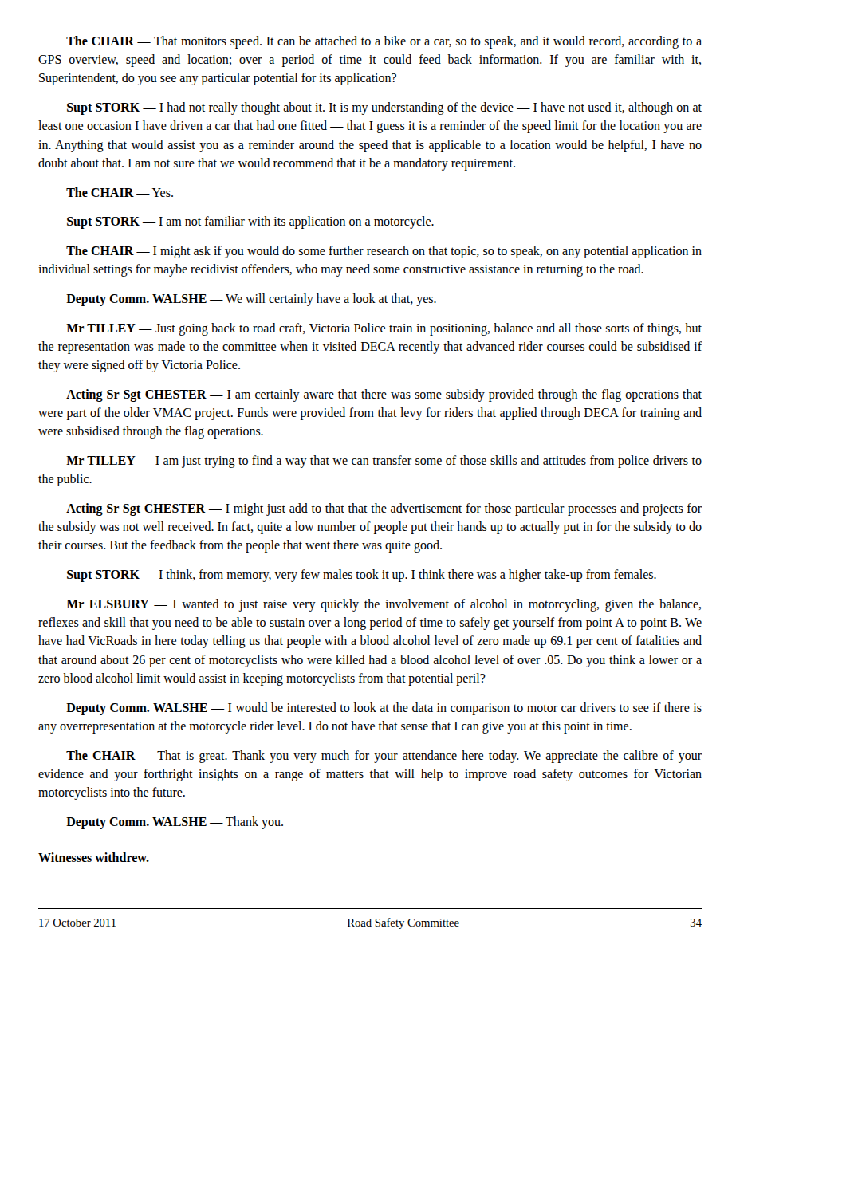The CHAIR — That monitors speed. It can be attached to a bike or a car, so to speak, and it would record, according to a GPS overview, speed and location; over a period of time it could feed back information. If you are familiar with it, Superintendent, do you see any particular potential for its application?
Supt STORK — I had not really thought about it. It is my understanding of the device — I have not used it, although on at least one occasion I have driven a car that had one fitted — that I guess it is a reminder of the speed limit for the location you are in. Anything that would assist you as a reminder around the speed that is applicable to a location would be helpful, I have no doubt about that. I am not sure that we would recommend that it be a mandatory requirement.
The CHAIR — Yes.
Supt STORK — I am not familiar with its application on a motorcycle.
The CHAIR — I might ask if you would do some further research on that topic, so to speak, on any potential application in individual settings for maybe recidivist offenders, who may need some constructive assistance in returning to the road.
Deputy Comm. WALSHE — We will certainly have a look at that, yes.
Mr TILLEY — Just going back to road craft, Victoria Police train in positioning, balance and all those sorts of things, but the representation was made to the committee when it visited DECA recently that advanced rider courses could be subsidised if they were signed off by Victoria Police.
Acting Sr Sgt CHESTER — I am certainly aware that there was some subsidy provided through the flag operations that were part of the older VMAC project. Funds were provided from that levy for riders that applied through DECA for training and were subsidised through the flag operations.
Mr TILLEY — I am just trying to find a way that we can transfer some of those skills and attitudes from police drivers to the public.
Acting Sr Sgt CHESTER — I might just add to that that the advertisement for those particular processes and projects for the subsidy was not well received. In fact, quite a low number of people put their hands up to actually put in for the subsidy to do their courses. But the feedback from the people that went there was quite good.
Supt STORK — I think, from memory, very few males took it up. I think there was a higher take-up from females.
Mr ELSBURY — I wanted to just raise very quickly the involvement of alcohol in motorcycling, given the balance, reflexes and skill that you need to be able to sustain over a long period of time to safely get yourself from point A to point B. We have had VicRoads in here today telling us that people with a blood alcohol level of zero made up 69.1 per cent of fatalities and that around about 26 per cent of motorcyclists who were killed had a blood alcohol level of over .05. Do you think a lower or a zero blood alcohol limit would assist in keeping motorcyclists from that potential peril?
Deputy Comm. WALSHE — I would be interested to look at the data in comparison to motor car drivers to see if there is any overrepresentation at the motorcycle rider level. I do not have that sense that I can give you at this point in time.
The CHAIR — That is great. Thank you very much for your attendance here today. We appreciate the calibre of your evidence and your forthright insights on a range of matters that will help to improve road safety outcomes for Victorian motorcyclists into the future.
Deputy Comm. WALSHE — Thank you.
Witnesses withdrew.
17 October 2011 Road Safety Committee 34